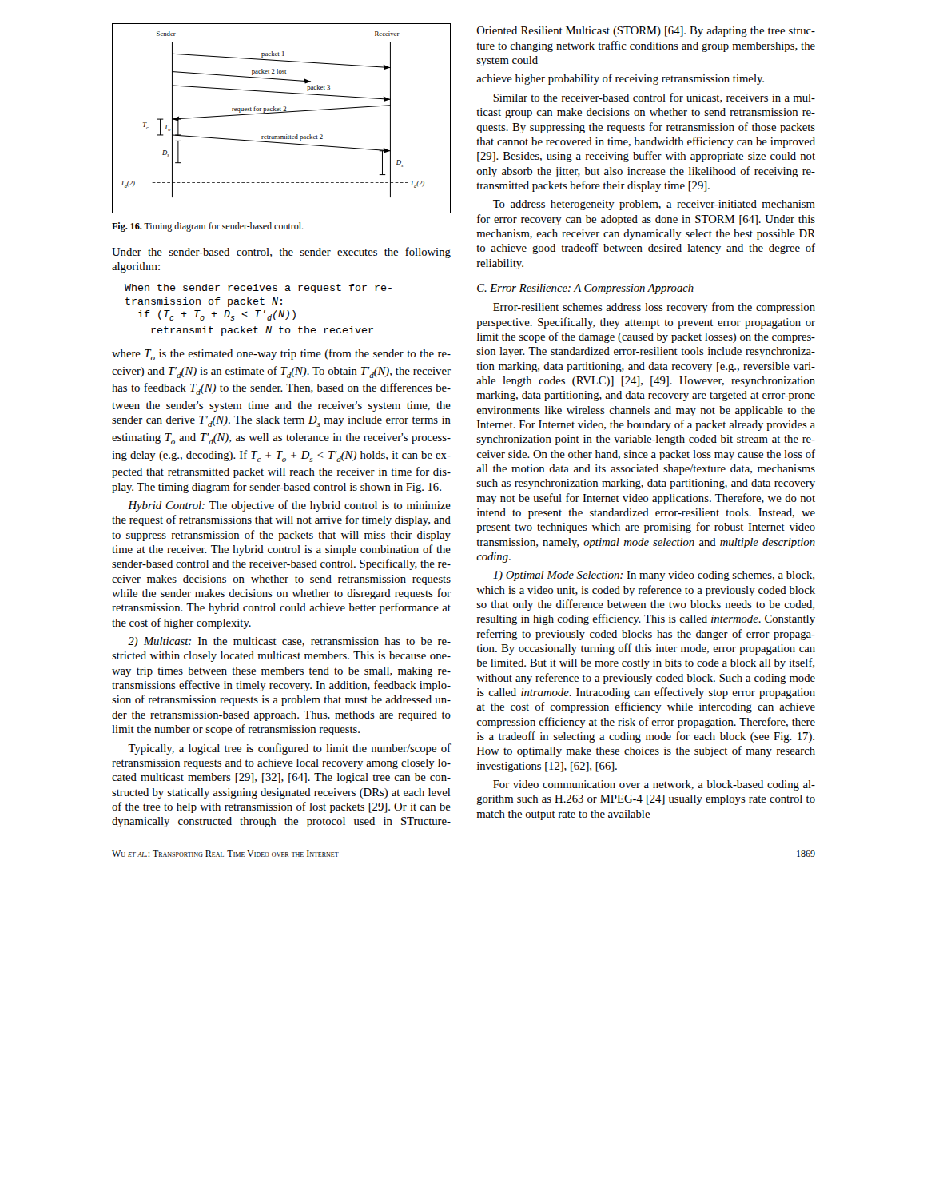Sender Receiver packet 1 packet 2 lost packet 3 request for packet 2 retransmitted packet 2 Tc To Ds Ds Td(2) Td(2)
Fig. 16. Timing diagram for sender-based control.
Under the sender-based control, the sender executes the following algorithm:
When the sender receives a request for re- transmission of packet N: if (Tc + To + Ds < T′d(N)) retransmit packet N to the receiver
where To is the estimated one-way trip time (from the sender to the receiver) and T′d(N) is an estimate of Td(N). To obtain T′d(N), the receiver has to feedback Td(N) to the sender. Then, based on the differences between the sender's system time and the receiver's system time, the sender can derive T′d(N). The slack term Ds may include error terms in estimating To and T′d(N), as well as tolerance in the receiver's processing delay (e.g., decoding). If Tc + To + Ds < T′d(N) holds, it can be expected that retransmitted packet will reach the receiver in time for display. The timing diagram for sender-based control is shown in Fig. 16.
Hybrid Control: The objective of the hybrid control is to minimize the request of retransmissions that will not arrive for timely display, and to suppress retransmission of the packets that will miss their display time at the receiver. The hybrid control is a simple combination of the sender-based control and the receiver-based control. Specifically, the receiver makes decisions on whether to send retransmission requests while the sender makes decisions on whether to disregard requests for retransmission. The hybrid control could achieve better performance at the cost of higher complexity.
2) Multicast: In the multicast case, retransmission has to be restricted within closely located multicast members. This is because one-way trip times between these members tend to be small, making retransmissions effective in timely recovery. In addition, feedback implosion of retransmission requests is a problem that must be addressed under the retransmission-based approach. Thus, methods are required to limit the number or scope of retransmission requests.
Typically, a logical tree is configured to limit the number/scope of retransmission requests and to achieve local recovery among closely located multicast members [29], [32], [64]. The logical tree can be constructed by statically assigning designated receivers (DRs) at each level of the tree to help with retransmission of lost packets [29]. Or it can be dynamically constructed through the protocol used in STructure-Oriented Resilient Multicast (STORM) [64]. By adapting the tree structure to changing network traffic conditions and group memberships, the system could
achieve higher probability of receiving retransmission timely.
Similar to the receiver-based control for unicast, receivers in a multicast group can make decisions on whether to send retransmission requests. By suppressing the requests for retransmission of those packets that cannot be recovered in time, bandwidth efficiency can be improved [29]. Besides, using a receiving buffer with appropriate size could not only absorb the jitter, but also increase the likelihood of receiving retransmitted packets before their display time [29].
To address heterogeneity problem, a receiver-initiated mechanism for error recovery can be adopted as done in STORM [64]. Under this mechanism, each receiver can dynamically select the best possible DR to achieve good tradeoff between desired latency and the degree of reliability.
C. Error Resilience: A Compression Approach
Error-resilient schemes address loss recovery from the compression perspective. Specifically, they attempt to prevent error propagation or limit the scope of the damage (caused by packet losses) on the compression layer. The standardized error-resilient tools include resynchronization marking, data partitioning, and data recovery [e.g., reversible variable length codes (RVLC)] [24], [49]. However, resynchronization marking, data partitioning, and data recovery are targeted at error-prone environments like wireless channels and may not be applicable to the Internet. For Internet video, the boundary of a packet already provides a synchronization point in the variable-length coded bit stream at the receiver side. On the other hand, since a packet loss may cause the loss of all the motion data and its associated shape/texture data, mechanisms such as resynchronization marking, data partitioning, and data recovery may not be useful for Internet video applications. Therefore, we do not intend to present the standardized error-resilient tools. Instead, we present two techniques which are promising for robust Internet video transmission, namely, optimal mode selection and multiple description coding.
1) Optimal Mode Selection: In many video coding schemes, a block, which is a video unit, is coded by reference to a previously coded block so that only the difference between the two blocks needs to be coded, resulting in high coding efficiency. This is called intermode. Constantly referring to previously coded blocks has the danger of error propagation. By occasionally turning off this inter mode, error propagation can be limited. But it will be more costly in bits to code a block all by itself, without any reference to a previously coded block. Such a coding mode is called intramode. Intracoding can effectively stop error propagation at the cost of compression efficiency while intercoding can achieve compression efficiency at the risk of error propagation. Therefore, there is a tradeoff in selecting a coding mode for each block (see Fig. 17). How to optimally make these choices is the subject of many research investigations [12], [62], [66].
For video communication over a network, a block-based coding algorithm such as H.263 or MPEG-4 [24] usually employs rate control to match the output rate to the available
Wu et al.: Transporting Real-Time Video over the Internet 1869